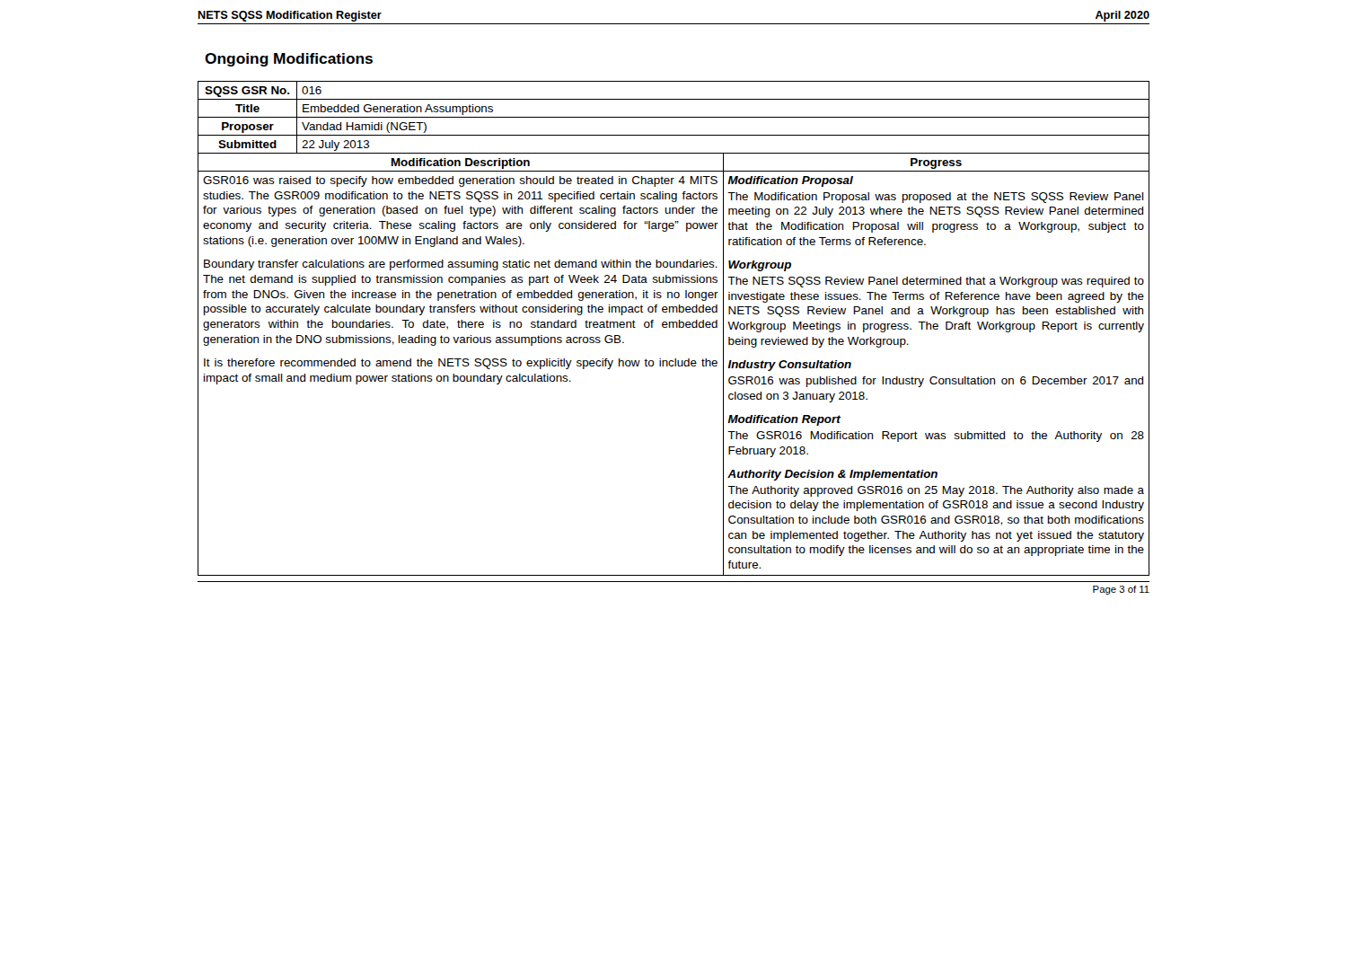NETS SQSS Modification Register
April 2020
Ongoing Modifications
| SQSS GSR No. | 016 |
| Title | Embedded Generation Assumptions |
| Proposer | Vandad Hamidi (NGET) |
| Submitted | 22 July 2013 |
| Modification Description | Progress |
| GSR016 was raised to specify how embedded generation should be treated in Chapter 4 MITS studies. The GSR009 modification to the NETS SQSS in 2011 specified certain scaling factors for various types of generation (based on fuel type) with different scaling factors under the economy and security criteria. These scaling factors are only considered for “large” power stations (i.e. generation over 100MW in England and Wales). Boundary transfer calculations are performed assuming static net demand within the boundaries. The net demand is supplied to transmission companies as part of Week 24 Data submissions from the DNOs. Given the increase in the penetration of embedded generation, it is no longer possible to accurately calculate boundary transfers without considering the impact of embedded generators within the boundaries. To date, there is no standard treatment of embedded generation in the DNO submissions, leading to various assumptions across GB. It is therefore recommended to amend the NETS SQSS to explicitly specify how to include the impact of small and medium power stations on boundary calculations. | Modification Proposal The Modification Proposal was proposed at the NETS SQSS Review Panel meeting on 22 July 2013 where the NETS SQSS Review Panel determined that the Modification Proposal will progress to a Workgroup, subject to ratification of the Terms of Reference. Workgroup The NETS SQSS Review Panel determined that a Workgroup was required to investigate these issues. The Terms of Reference have been agreed by the NETS SQSS Review Panel and a Workgroup has been established with Workgroup Meetings in progress. The Draft Workgroup Report is currently being reviewed by the Workgroup. Industry Consultation GSR016 was published for Industry Consultation on 6 December 2017 and closed on 3 January 2018. Modification Report The GSR016 Modification Report was submitted to the Authority on 28 February 2018. Authority Decision & Implementation The Authority approved GSR016 on 25 May 2018. The Authority also made a decision to delay the implementation of GSR018 and issue a second Industry Consultation to include both GSR016 and GSR018, so that both modifications can be implemented together. The Authority has not yet issued the statutory consultation to modify the licenses and will do so at an appropriate time in the future. |
Page 3 of 11